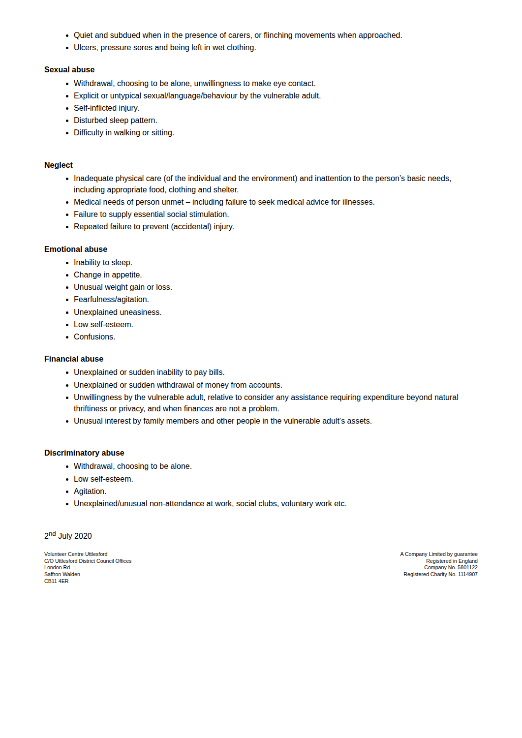Quiet and subdued when in the presence of carers, or flinching movements when approached.
Ulcers, pressure sores and being left in wet clothing.
Sexual abuse
Withdrawal, choosing to be alone, unwillingness to make eye contact.
Explicit or untypical sexual/language/behaviour by the vulnerable adult.
Self-inflicted injury.
Disturbed sleep pattern.
Difficulty in walking or sitting.
Neglect
Inadequate physical care (of the individual and the environment) and inattention to the person’s basic needs, including appropriate food, clothing and shelter.
Medical needs of person unmet – including failure to seek medical advice for illnesses.
Failure to supply essential social stimulation.
Repeated failure to prevent (accidental) injury.
Emotional abuse
Inability to sleep.
Change in appetite.
Unusual weight gain or loss.
Fearfulness/agitation.
Unexplained uneasiness.
Low self-esteem.
Confusions.
Financial abuse
Unexplained or sudden inability to pay bills.
Unexplained or sudden withdrawal of money from accounts.
Unwillingness by the vulnerable adult, relative to consider any assistance requiring expenditure beyond natural thriftiness or privacy, and when finances are not a problem.
Unusual interest by family members and other people in the vulnerable adult’s assets.
Discriminatory abuse
Withdrawal, choosing to be alone.
Low self-esteem.
Agitation.
Unexplained/unusual non-attendance at work, social clubs, voluntary work etc.
2nd July 2020
| Volunteer Centre Uttlesford | A Company Limited by guarantee |
| C/O Uttlesford District Council Offices | Registered in England |
| London Rd | Company No. 5801122 |
| Saffron Walden | Registered Charity No. 1114907 |
| CB11 4ER | |